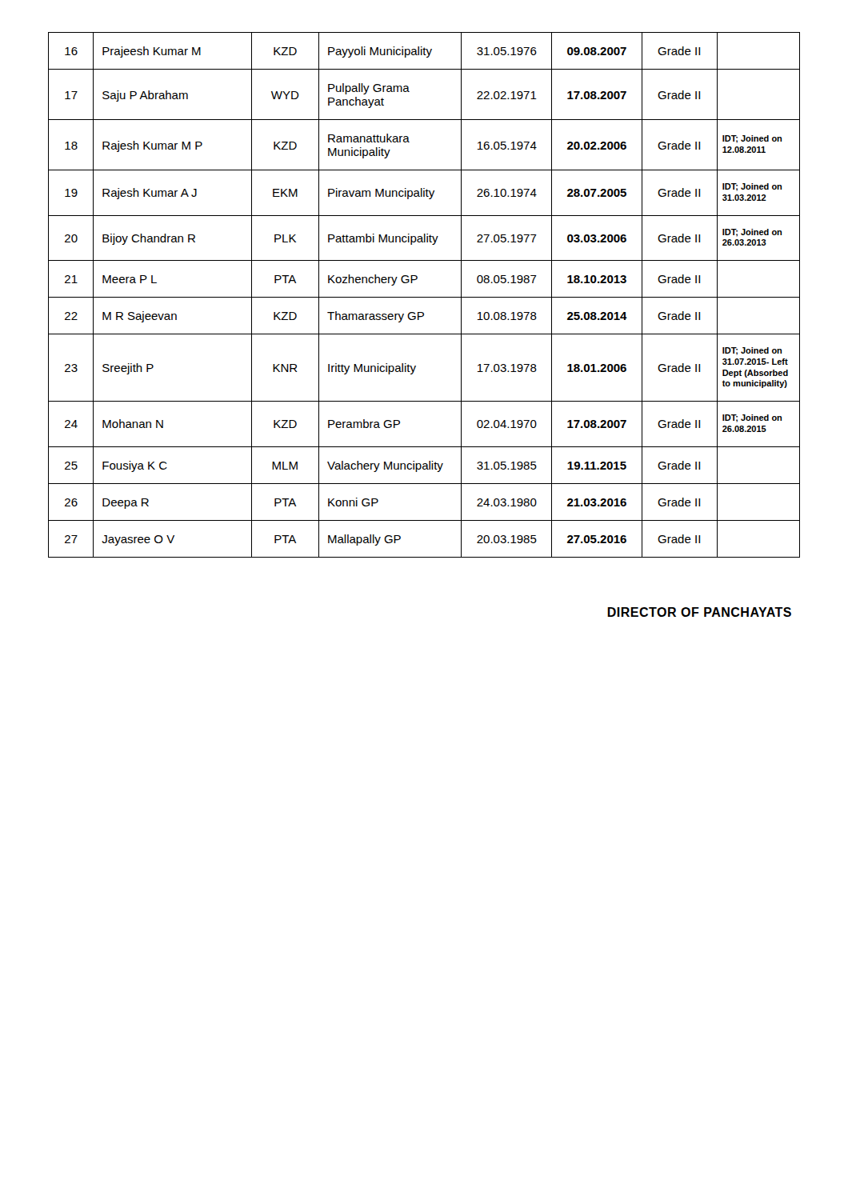| 16 | Prajeesh Kumar M | KZD | Payyoli Municipality | 31.05.1976 | 09.08.2007 | Grade II | |
| 17 | Saju P Abraham | WYD | Pulpally Grama Panchayat | 22.02.1971 | 17.08.2007 | Grade II | |
| 18 | Rajesh Kumar M P | KZD | Ramanattukara Municipality | 16.05.1974 | 20.02.2006 | Grade II | IDT; Joined on 12.08.2011 |
| 19 | Rajesh Kumar A J | EKM | Piravam Muncipality | 26.10.1974 | 28.07.2005 | Grade II | IDT; Joined on 31.03.2012 |
| 20 | Bijoy Chandran R | PLK | Pattambi Muncipality | 27.05.1977 | 03.03.2006 | Grade II | IDT; Joined on 26.03.2013 |
| 21 | Meera P L | PTA | Kozhenchery GP | 08.05.1987 | 18.10.2013 | Grade II | |
| 22 | M R Sajeevan | KZD | Thamarassery GP | 10.08.1978 | 25.08.2014 | Grade II | |
| 23 | Sreejith P | KNR | Iritty Municipality | 17.03.1978 | 18.01.2006 | Grade II | IDT; Joined on 31.07.2015- Left Dept (Absorbed to municipality) |
| 24 | Mohanan N | KZD | Perambra GP | 02.04.1970 | 17.08.2007 | Grade II | IDT; Joined on 26.08.2015 |
| 25 | Fousiya K C | MLM | Valachery Muncipality | 31.05.1985 | 19.11.2015 | Grade II | |
| 26 | Deepa R | PTA | Konni GP | 24.03.1980 | 21.03.2016 | Grade II | |
| 27 | Jayasree O V | PTA | Mallapally GP | 20.03.1985 | 27.05.2016 | Grade II | |
DIRECTOR OF PANCHAYATS